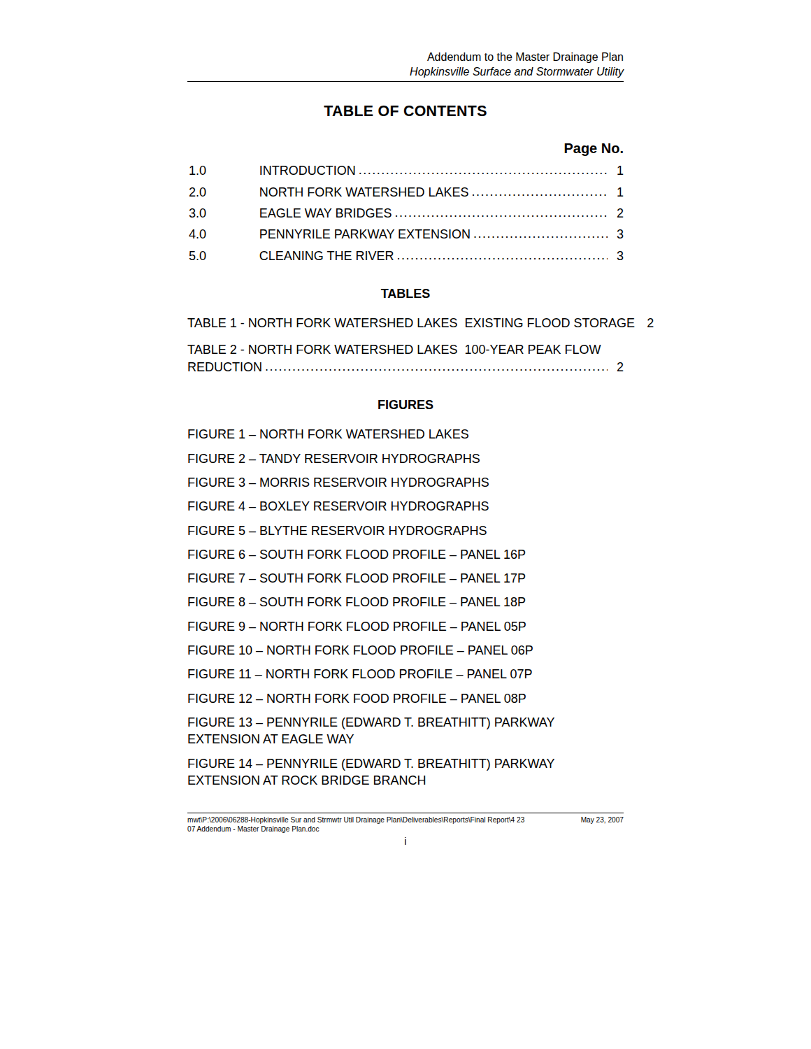Addendum to the Master Drainage Plan Hopkinsville Surface and Stormwater Utility
TABLE OF CONTENTS
Page No.
1.0 INTRODUCTION ................................................................................. 1
2.0 NORTH FORK WATERSHED LAKES ................................................................................. 1
3.0 EAGLE WAY BRIDGES ................................................................................. 2
4.0 PENNYRILE PARKWAY EXTENSION ................................................................................. 3
5.0 CLEANING THE RIVER ................................................................................. 3
TABLES
TABLE 1 - NORTH FORK WATERSHED LAKES EXISTING FLOOD STORAGE ... 2
TABLE 2 - NORTH FORK WATERSHED LAKES 100-YEAR PEAK FLOW
REDUCTION ................................................................................. 2
FIGURES
FIGURE 1 – NORTH FORK WATERSHED LAKES
FIGURE 2 – TANDY RESERVOIR HYDROGRAPHS
FIGURE 3 – MORRIS RESERVOIR HYDROGRAPHS
FIGURE 4 – BOXLEY RESERVOIR HYDROGRAPHS
FIGURE 5 – BLYTHE RESERVOIR HYDROGRAPHS
FIGURE 6 – SOUTH FORK FLOOD PROFILE – PANEL 16P
FIGURE 7 – SOUTH FORK FLOOD PROFILE – PANEL 17P
FIGURE 8 – SOUTH FORK FLOOD PROFILE – PANEL 18P
FIGURE 9 – NORTH FORK FLOOD PROFILE – PANEL 05P
FIGURE 10 – NORTH FORK FLOOD PROFILE – PANEL 06P
FIGURE 11 – NORTH FORK FLOOD PROFILE – PANEL 07P
FIGURE 12 – NORTH FORK FOOD PROFILE – PANEL 08P
FIGURE 13 – PENNYRILE (EDWARD T. BREATHITT) PARKWAY EXTENSION AT EAGLE WAY
FIGURE 14 – PENNYRILE (EDWARD T. BREATHITT) PARKWAY EXTENSION AT ROCK BRIDGE BRANCH
mwt\P:\2006\06288-Hopkinsville Sur and Strmwtr Util Drainage Plan\Deliverables\Reports\Final Report\4 23 07 Addendum - Master Drainage Plan.doc
May 23, 2007
i